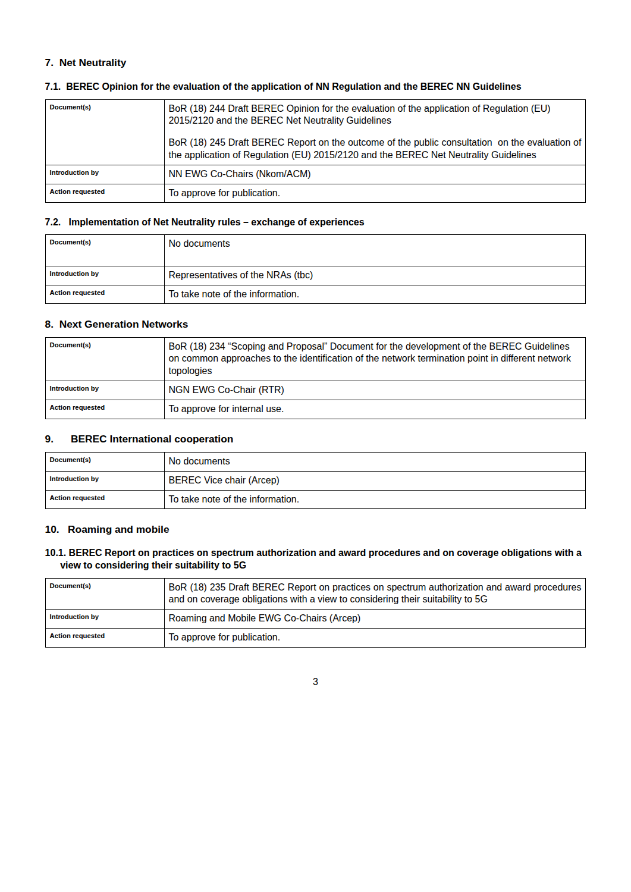7. Net Neutrality
7.1. BEREC Opinion for the evaluation of the application of NN Regulation and the BEREC NN Guidelines
| Document(s) | BoR (18) 244 Draft BEREC Opinion for the evaluation of the application of Regulation (EU) 2015/2120 and the BEREC Net Neutrality Guidelines BoR (18) 245 Draft BEREC Report on the outcome of the public consultation on the evaluation of the application of Regulation (EU) 2015/2120 and the BEREC Net Neutrality Guidelines |
| Introduction by | NN EWG Co-Chairs (Nkom/ACM) |
| Action requested | To approve for publication. |
7.2. Implementation of Net Neutrality rules – exchange of experiences
| Document(s) | No documents |
| Introduction by | Representatives of the NRAs (tbc) |
| Action requested | To take note of the information. |
8. Next Generation Networks
| Document(s) | BoR (18) 234 “Scoping and Proposal” Document for the development of the BEREC Guidelines on common approaches to the identification of the network termination point in different network topologies |
| Introduction by | NGN EWG Co-Chair (RTR) |
| Action requested | To approve for internal use. |
9. BEREC International cooperation
| Document(s) | No documents |
| Introduction by | BEREC Vice chair (Arcep) |
| Action requested | To take note of the information. |
10. Roaming and mobile
10.1. BEREC Report on practices on spectrum authorization and award procedures and on coverage obligations with a view to considering their suitability to 5G
| Document(s) | BoR (18) 235 Draft BEREC Report on practices on spectrum authorization and award procedures and on coverage obligations with a view to considering their suitability to 5G |
| Introduction by | Roaming and Mobile EWG Co-Chairs (Arcep) |
| Action requested | To approve for publication. |
3